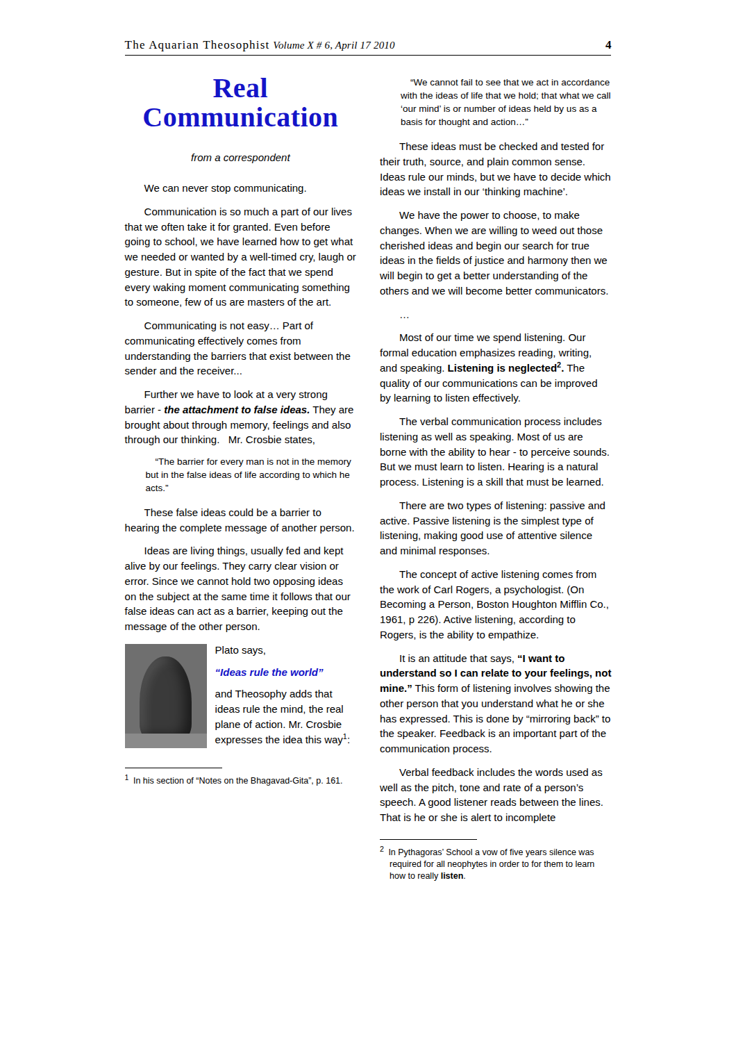The Aquarian Theosophist Volume X # 6, April 17 2010
4
Real
Communication
from a correspondent
We can never stop communicating.
Communication is so much a part of our lives that we often take it for granted. Even before going to school, we have learned how to get what we needed or wanted by a well-timed cry, laugh or gesture. But in spite of the fact that we spend every waking moment communicating something to someone, few of us are masters of the art.
Communicating is not easy… Part of communicating effectively comes from understanding the barriers that exist between the sender and the receiver...
Further we have to look at a very strong barrier - the attachment to false ideas. They are brought about through memory, feelings and also through our thinking. Mr. Crosbie states,
“The barrier for every man is not in the memory but in the false ideas of life according to which he acts.”
These false ideas could be a barrier to hearing the complete message of another person.
Ideas are living things, usually fed and kept alive by our feelings. They carry clear vision or error. Since we cannot hold two opposing ideas on the subject at the same time it follows that our false ideas can act as a barrier, keeping out the message of the other person.
Plato says,
“Ideas rule the world”
and Theosophy adds that ideas rule the mind, the real plane of action. Mr. Crosbie expresses the idea this way1:
1 In his section of “Notes on the Bhagavad-Gita”, p. 161.
“We cannot fail to see that we act in accordance with the ideas of life that we hold; that what we call ‘our mind’ is or number of ideas held by us as a basis for thought and action…”
These ideas must be checked and tested for their truth, source, and plain common sense. Ideas rule our minds, but we have to decide which ideas we install in our ‘thinking machine’.
We have the power to choose, to make changes. When we are willing to weed out those cherished ideas and begin our search for true ideas in the fields of justice and harmony then we will begin to get a better understanding of the others and we will become better communicators.
…
Most of our time we spend listening. Our formal education emphasizes reading, writing, and speaking. Listening is neglected2. The quality of our communications can be improved by learning to listen effectively.
The verbal communication process includes listening as well as speaking. Most of us are borne with the ability to hear - to perceive sounds. But we must learn to listen. Hearing is a natural process. Listening is a skill that must be learned.
There are two types of listening: passive and active. Passive listening is the simplest type of listening, making good use of attentive silence and minimal responses.
The concept of active listening comes from the work of Carl Rogers, a psychologist. (On Becoming a Person, Boston Houghton Mifflin Co., 1961, p 226). Active listening, according to Rogers, is the ability to empathize.
It is an attitude that says, “I want to understand so I can relate to your feelings, not mine.” This form of listening involves showing the other person that you understand what he or she has expressed. This is done by “mirroring back” to the speaker. Feedback is an important part of the communication process.
Verbal feedback includes the words used as well as the pitch, tone and rate of a person’s speech. A good listener reads between the lines. That is he or she is alert to incomplete
2 In Pythagoras’ School a vow of five years silence was required for all neophytes in order to for them to learn how to really listen.